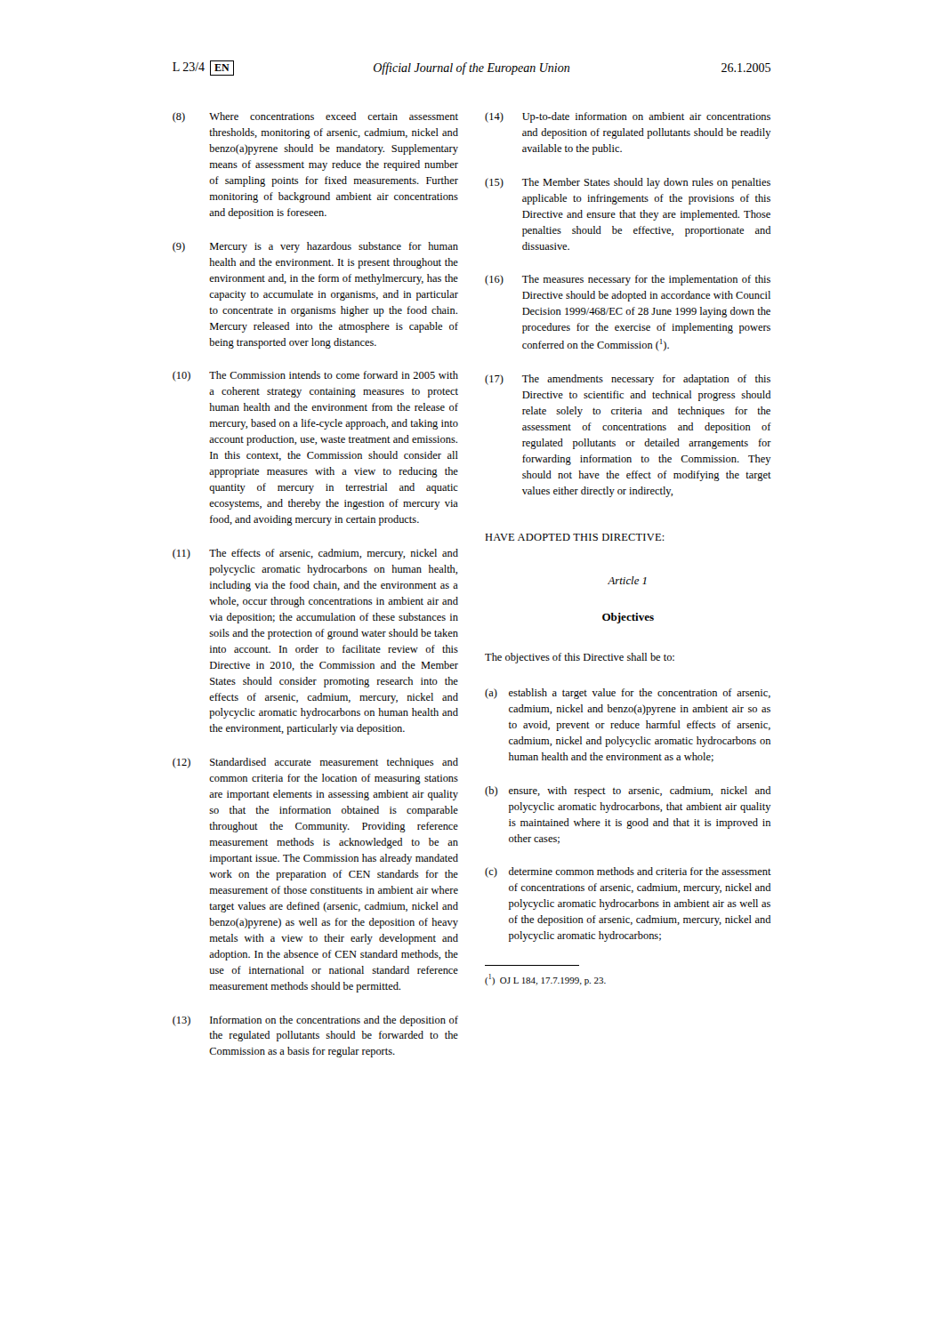L 23/4EN
Official Journal of the European Union
26.1.2005
(8)
Where concentrations exceed certain assessment thresholds, monitoring of arsenic, cadmium, nickel and benzo(a)pyrene should be mandatory. Supplementary means of assessment may reduce the required number of sampling points for fixed measurements. Further monitoring of background ambient air concentrations and deposition is foreseen.
(9)
Mercury is a very hazardous substance for human health and the environment. It is present throughout the environment and, in the form of methylmercury, has the capacity to accumulate in organisms, and in particular to concentrate in organisms higher up the food chain. Mercury released into the atmosphere is capable of being transported over long distances.
(10)
The Commission intends to come forward in 2005 with a coherent strategy containing measures to protect human health and the environment from the release of mercury, based on a life-cycle approach, and taking into account production, use, waste treatment and emissions. In this context, the Commission should consider all appropriate measures with a view to reducing the quantity of mercury in terrestrial and aquatic ecosystems, and thereby the ingestion of mercury via food, and avoiding mercury in certain products.
(11)
The effects of arsenic, cadmium, mercury, nickel and polycyclic aromatic hydrocarbons on human health, including via the food chain, and the environment as a whole, occur through concentrations in ambient air and via deposition; the accumulation of these substances in soils and the protection of ground water should be taken into account. In order to facilitate review of this Directive in 2010, the Commission and the Member States should consider promoting research into the effects of arsenic, cadmium, mercury, nickel and polycyclic aromatic hydrocarbons on human health and the environment, particularly via deposition.
(12)
Standardised accurate measurement techniques and common criteria for the location of measuring stations are important elements in assessing ambient air quality so that the information obtained is comparable throughout the Community. Providing reference measurement methods is acknowledged to be an important issue. The Commission has already mandated work on the preparation of CEN standards for the measurement of those constituents in ambient air where target values are defined (arsenic, cadmium, nickel and benzo(a)pyrene) as well as for the deposition of heavy metals with a view to their early development and adoption. In the absence of CEN standard methods, the use of international or national standard reference measurement methods should be permitted.
(13)
Information on the concentrations and the deposition of the regulated pollutants should be forwarded to the Commission as a basis for regular reports.
(14)
Up-to-date information on ambient air concentrations and deposition of regulated pollutants should be readily available to the public.
(15)
The Member States should lay down rules on penalties applicable to infringements of the provisions of this Directive and ensure that they are implemented. Those penalties should be effective, proportionate and dissuasive.
(16)
The measures necessary for the implementation of this Directive should be adopted in accordance with Council Decision 1999/468/EC of 28 June 1999 laying down the procedures for the exercise of implementing powers conferred on the Commission (1).
(17)
The amendments necessary for adaptation of this Directive to scientific and technical progress should relate solely to criteria and techniques for the assessment of concentrations and deposition of regulated pollutants or detailed arrangements for forwarding information to the Commission. They should not have the effect of modifying the target values either directly or indirectly,
HAVE ADOPTED THIS DIRECTIVE:
Article 1
Objectives
The objectives of this Directive shall be to:
(a)
establish a target value for the concentration of arsenic, cadmium, nickel and benzo(a)pyrene in ambient air so as to avoid, prevent or reduce harmful effects of arsenic, cadmium, nickel and polycyclic aromatic hydrocarbons on human health and the environment as a whole;
(b)
ensure, with respect to arsenic, cadmium, nickel and polycyclic aromatic hydrocarbons, that ambient air quality is maintained where it is good and that it is improved in other cases;
(c)
determine common methods and criteria for the assessment of concentrations of arsenic, cadmium, mercury, nickel and polycyclic aromatic hydrocarbons in ambient air as well as of the deposition of arsenic, cadmium, mercury, nickel and polycyclic aromatic hydrocarbons;
(1) OJ L 184, 17.7.1999, p. 23.